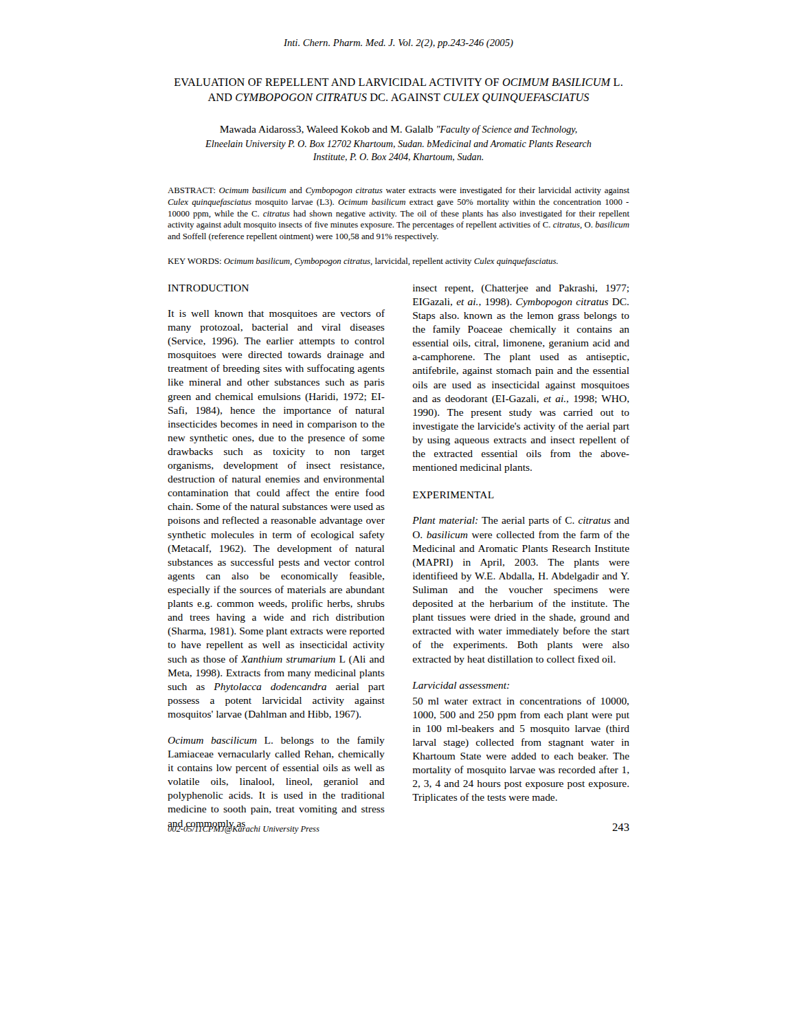Inti. Chern. Pharm. Med. J. Vol. 2(2), pp.243-246 (2005)
EVALUATION OF REPELLENT AND LARVICIDAL ACTIVITY OF OCIMUM BASILICUM L. AND CYMBOPOGON CITRATUS DC. AGAINST CULEX QUINQUEFASCIATUS
Mawada Aidaross3, Waleed Kokob and M. Galalb "Faculty of Science and Technology,
Elneelain University P. O. Box 12702 Khartoum, Sudan. bMedicinal and Aromatic Plants Research Institute, P. O. Box 2404, Khartoum, Sudan.
ABSTRACT: Ocimum basilicum and Cymbopogon citratus water extracts were investigated for their larvicidal activity against Culex quinquefasciatus mosquito larvae (L3). Ocimum basilicum extract gave 50% mortality within the concentration 1000 - 10000 ppm, while the C. citratus had shown negative activity. The oil of these plants has also investigated for their repellent activity against adult mosquito insects of five minutes exposure. The percentages of repellent activities of C. citratus, O. basilicum and Soffell (reference repellent ointment) were 100,58 and 91% respectively.
KEY WORDS: Ocimum basilicum, Cymbopogon citratus, larvicidal, repellent activity Culex quinquefasciatus.
INTRODUCTION
It is well known that mosquitoes are vectors of many protozoal, bacterial and viral diseases (Service, 1996). The earlier attempts to control mosquitoes were directed towards drainage and treatment of breeding sites with suffocating agents like mineral and other substances such as paris green and chemical emulsions (Haridi, 1972; EI-Safi, 1984), hence the importance of natural insecticides becomes in need in comparison to the new synthetic ones, due to the presence of some drawbacks such as toxicity to non target organisms, development of insect resistance, destruction of natural enemies and environmental contamination that could affect the entire food chain. Some of the natural substances were used as poisons and reflected a reasonable advantage over synthetic molecules in term of ecological safety (Metacalf, 1962). The development of natural substances as successful pests and vector control agents can also be economically feasible, especially if the sources of materials are abundant plants e.g. common weeds, prolific herbs, shrubs and trees having a wide and rich distribution (Sharma, 1981). Some plant extracts were reported to have repellent as well as insecticidal activity such as those of Xanthium strumarium L (Ali and Meta, 1998). Extracts from many medicinal plants such as Phytolacca dodencandra aerial part possess a potent larvicidal activity against mosquitos' larvae (Dahlman and Hibb, 1967).
Ocimum bascilicum L. belongs to the family Lamiaceae vernacularly called Rehan, chemically it contains low percent of essential oils as well as volatile oils, linalool, lineol, geraniol and polyphenolic acids. It is used in the traditional medicine to sooth pain, treat vomiting and stress and commomly as
insect repent, (Chatterjee and Pakrashi, 1977; EIGazali, et ai., 1998). Cymbopogon citratus DC. Staps also. known as the lemon grass belongs to the family Poaceae chemically it contains an essential oils, citral, limonene, geranium acid and a-camphorene. The plant used as antiseptic, antifebrile, against stomach pain and the essential oils are used as insecticidal against mosquitoes and as deodorant (EI-Gazali, et ai., 1998; WHO, 1990). The present study was carried out to investigate the larvicide's activity of the aerial part by using aqueous extracts and insect repellent of the extracted essential oils from the above-mentioned medicinal plants.
EXPERIMENTAL
Plant material: The aerial parts of C. citratus and O. basilicum were collected from the farm of the Medicinal and Aromatic Plants Research Institute (MAPRI) in April, 2003. The plants were identifieed by W.E. Abdalla, H. Abdelgadir and Y. Suliman and the voucher specimens were deposited at the herbarium of the institute. The plant tissues were dried in the shade, ground and extracted with water immediately before the start of the experiments. Both plants were also extracted by heat distillation to collect fixed oil.
Larvicidal assessment:
50 ml water extract in concentrations of 10000, 1000, 500 and 250 ppm from each plant were put in 100 ml-beakers and 5 mosquito larvae (third larval stage) collected from stagnant water in Khartoum State were added to each beaker. The mortality of mosquito larvae was recorded after 1, 2, 3, 4 and 24 hours post exposure post exposure. Triplicates of the tests were made.
002-05/11CPMJ@Karachi University Press
243